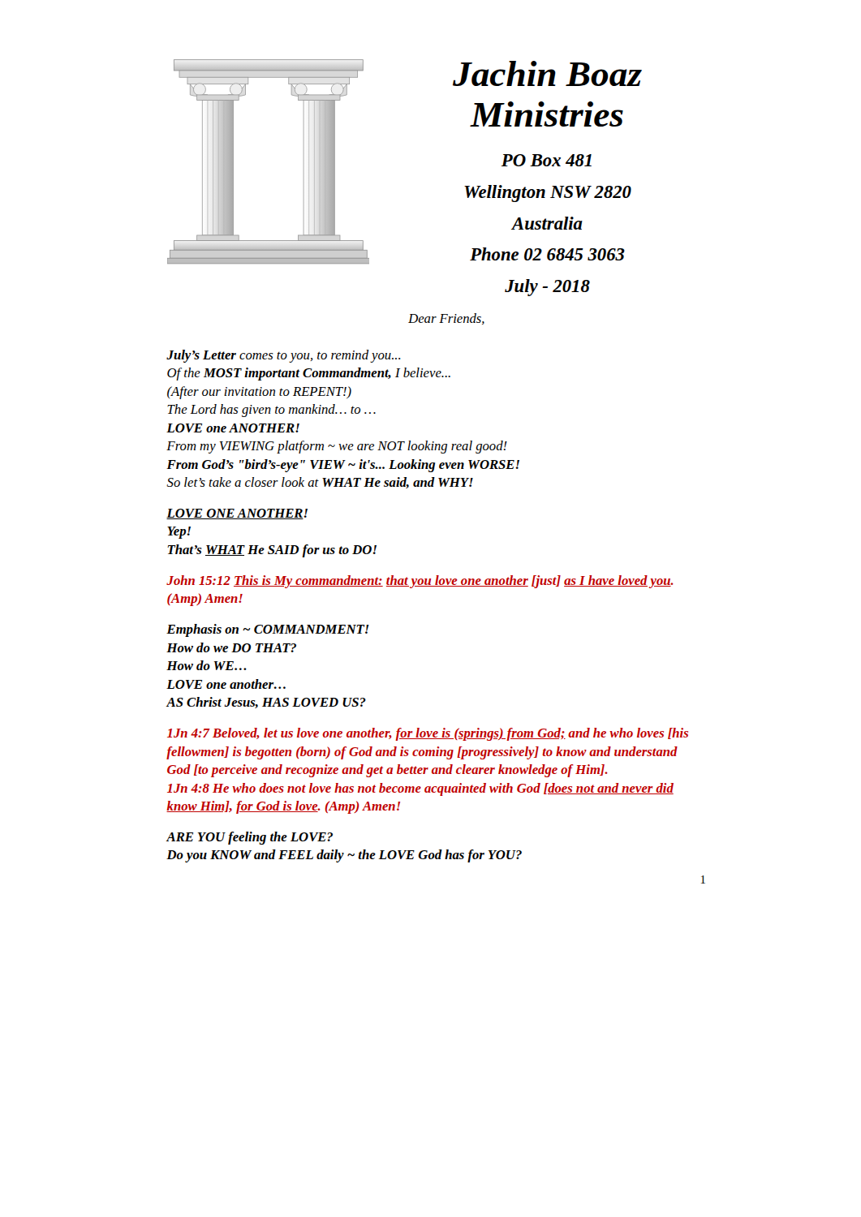Jachin Boaz
Ministries
PO Box 481
Wellington NSW 2820
Australia
Phone 02 6845 3063
July - 2018
Dear Friends,
July’s Letter comes to you, to remind you...
Of the MOST important Commandment, I believe...
(After our invitation to REPENT!)
The Lord has given to mankind… to …
LOVE one ANOTHER!
From my VIEWING platform ~ we are NOT looking real good!
From God’s "bird’s-eye" VIEW ~ it's... Looking even WORSE!
So let’s take a closer look at WHAT He said, and WHY!
LOVE ONE ANOTHER!
Yep!
That’s WHAT He SAID for us to DO!
John 15:12 This is My commandment: that you love one another [just] as I have loved you.
(Amp) Amen!
Emphasis on ~ COMMANDMENT!
How do we DO THAT?
How do WE…
LOVE one another…
AS Christ Jesus, HAS LOVED US?
1Jn 4:7 Beloved, let us love one another, for love is (springs) from God; and he who loves [his fellowmen] is begotten (born) of God and is coming [progressively] to know and understand God [to perceive and recognize and get a better and clearer knowledge of Him].
1Jn 4:8 He who does not love has not become acquainted with God [does not and never did know Him], for God is love. (Amp) Amen!
ARE YOU feeling the LOVE?
Do you KNOW and FEEL daily ~ the LOVE God has for YOU?
1